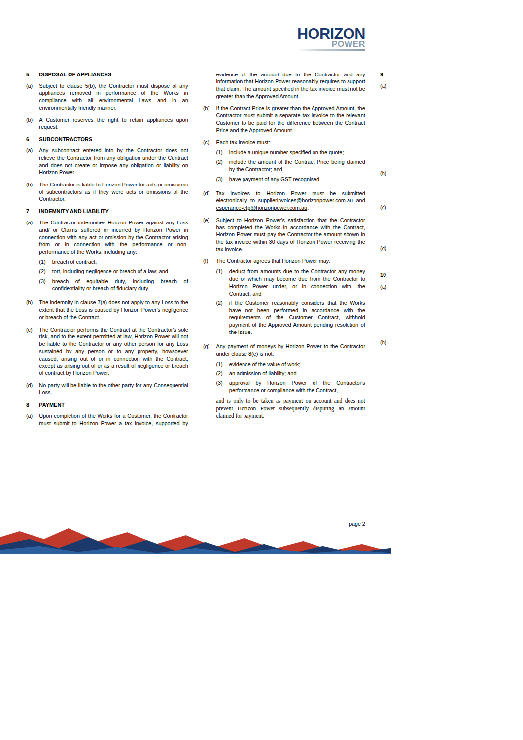HORIZON
POWER
5 Disposal of Appliances
(a) Subject to clause 5(b), the Contractor must dispose of any appliances removed in performance of the Works in compliance with all environmental Laws and in an environmentally friendly manner.
(b) A Customer reserves the right to retain appliances upon request.
6 Subcontractors
(a) Any subcontract entered into by the Contractor does not relieve the Contractor from any obligation under the Contract and does not create or impose any obligation or liability on Horizon Power.
(b) The Contractor is liable to Horizon Power for acts or omissions of subcontractors as if they were acts or omissions of the Contractor.
7 Indemnity and Liability
(a) The Contractor indemnifies Horizon Power against any Loss and/ or Claims suffered or incurred by Horizon Power in connection with any act or omission by the Contractor arising from or in connection with the performance or non-performance of the Works, including any:
(1) breach of contract;
(2) tort, including negligence or breach of a law; and
(3) breach of equitable duty, including breach of confidentiality or breach of fiduciary duty.
(b) The indemnity in clause 7(a) does not apply to any Loss to the extent that the Loss is caused by Horizon Power's negligence or breach of the Contract.
(c) The Contractor performs the Contract at the Contractor's sole risk, and to the extent permitted at law, Horizon Power will not be liable to the Contractor or any other person for any Loss sustained by any person or to any property, howsoever caused, arising out of or in connection with the Contract, except as arising out of or as a result of negligence or breach of contract by Horizon Power.
(d) No party will be liable to the other party for any Consequential Loss.
8 Payment
(a) Upon completion of the Works for a Customer, the Contractor must submit to Horizon Power a tax invoice, supported by evidence of the amount due to the Contractor and any information that Horizon Power reasonably requires to support that claim. The amount specified in the tax invoice must not be greater than the Approved Amount.
(b) If the Contract Price is greater than the Approved Amount, the Contractor must submit a separate tax invoice to the relevant Customer to be paid for the difference between the Contract Price and the Approved Amount.
(c) Each tax invoice must:
(1) include a unique number specified on the quote;
(2) include the amount of the Contract Price being claimed by the Contractor; and
(3) have payment of any GST recognised.
(d) Tax invoices to Horizon Power must be submitted electronically to supplierinvoices@horizonpower.com.au and esperance-etp@horizonpower.com.au.
(e) Subject to Horizon Power's satisfaction that the Contractor has completed the Works in accordance with the Contract, Horizon Power must pay the Contractor the amount shown in the tax invoice within 30 days of Horizon Power receiving the tax invoice.
(f) The Contractor agrees that Horizon Power may:
(1) deduct from amounts due to the Contractor any money due or which may become due from the Contractor to Horizon Power under, or in connection with, the Contract; and
(2) if the Customer reasonably considers that the Works have not been performed in accordance with the requirements of the Customer Contract, withhold payment of the Approved Amount pending resolution of the issue.
(g) Any payment of moneys by Horizon Power to the Contractor under clause 8(e) is not:
(1) evidence of the value of work;
(2) an admission of liability; and
(3) approval by Horizon Power of the Contractor's performance or compliance with the Contract,
and is only to be taken as payment on account and does not prevent Horizon Power subsequently disputing an amount claimed for payment.
9 Termination
(a) Horizon Power may, by notice to the Contractor, terminate the Contract with immediate effect:
(1) if the Contractor breaches the Contract and fails to remedy the breach within 10 Business Days of being notified of the breach;
(2) if the Contractor becomes insolvent; or
(3) without prejudice to Horizon Power's other rights under the Contract, by delivering a Termination for Convenience Notice to the Contractor at any time and for its sole convenience.
(b) Without limiting Horizon Power's rights at common law or in equity, if the Contract is terminated under clause 9(a)(3) Horizon Power must pay the Contractor, as the Contractor's exclusive remedy for the termination:
(c) the amount for the Works properly carried out prior to the date of termination which would have been payable if the Contract had not been terminated and the Contractor had made a tax invoice in accordance with clause 8 for work done up to the date of the termination; and
(d) any cost or liability which in the circumstances was reasonably incurred by the Contractor in the expectation of completing its obligations.
10 Disputes
(a) If a dispute between the Contractor and Horizon Power arises out of or in connection with the Contract, including a dispute concerning termination of the Contract, a senior representative of each of the parties will meet in to attempt in good faith to resolve the dispute. If the parties are unable to resolve the dispute within 5 Business Days of meeting, then either party may issue proceedings.
(b) Nothing in this clause prevents either party from issuing court proceedings for urgent injunctive relief or to protect a limitation period.
page 2